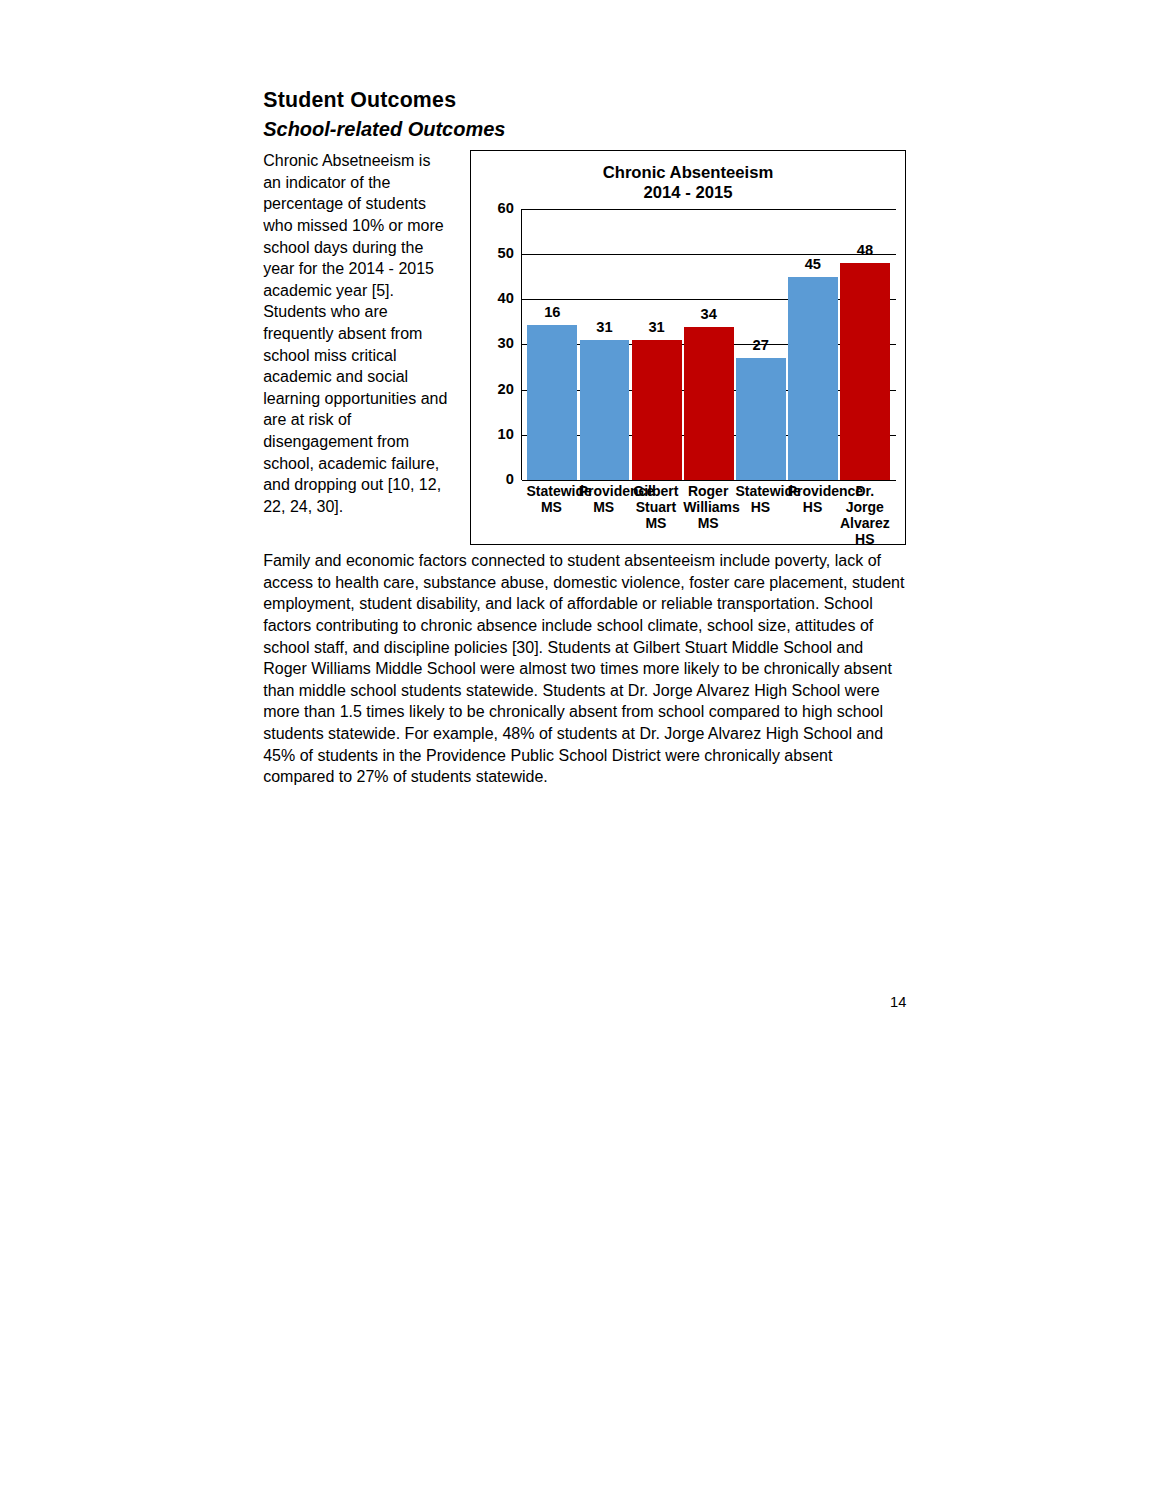Student Outcomes
School-related Outcomes
Chronic Absenteeism
2014 - 2015
60
50
40
30
20
10
0
16
31
31
34
27
45
48
Statewide MS
Providence MS
Gilbert Stuart MS
Roger Williams MS
Statewide HS
Providence HS
Dr. Jorge Alvarez HS
Chronic Absetneeism is an indicator of the percentage of students who missed 10% or more school days during the year for the 2014 - 2015 academic year [5]. Students who are frequently absent from school miss critical academic and social learning opportunities and are at risk of disengagement from school, academic failure, and dropping out [10, 12, 22, 24, 30].
Family and economic factors connected to student absenteeism include poverty, lack of access to health care, substance abuse, domestic violence, foster care placement, student employment, student disability, and lack of affordable or reliable transportation. School factors contributing to chronic absence include school climate, school size, attitudes of school staff, and discipline policies [30]. Students at Gilbert Stuart Middle School and Roger Williams Middle School were almost two times more likely to be chronically absent than middle school students statewide. Students at Dr. Jorge Alvarez High School were more than 1.5 times likely to be chronically absent from school compared to high school students statewide. For example, 48% of students at Dr. Jorge Alvarez High School and 45% of students in the Providence Public School District were chronically absent compared to 27% of students statewide.
14